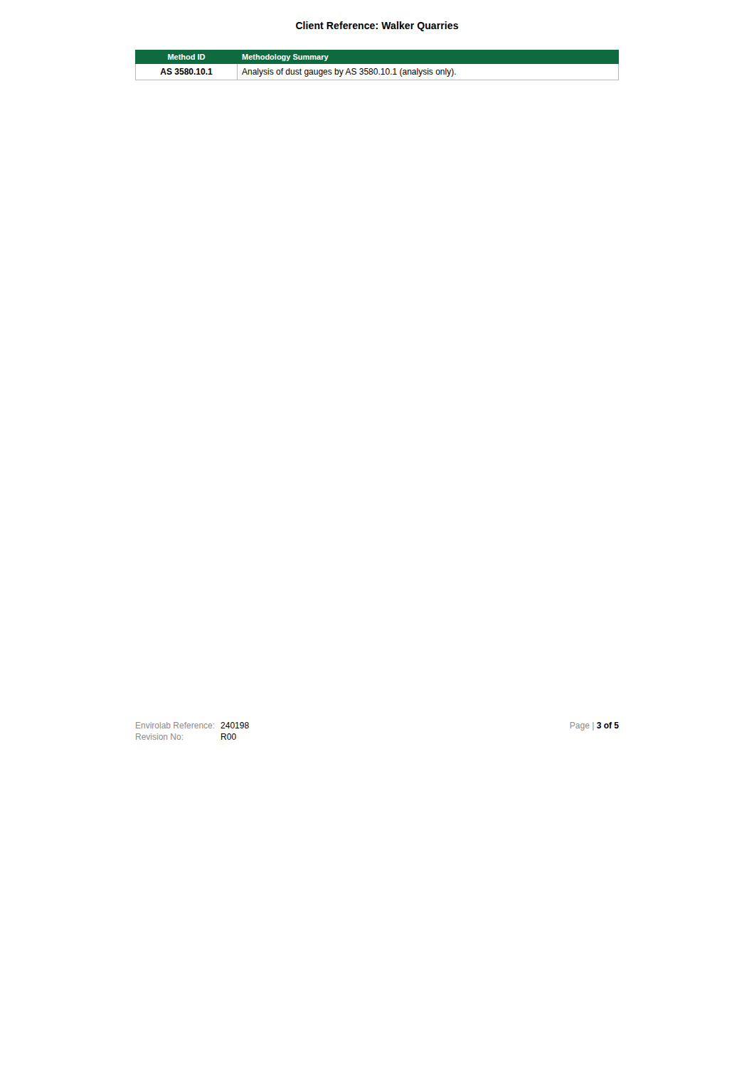Client Reference: Walker Quarries
| Method ID | Methodology Summary |
| --- | --- |
| AS 3580.10.1 | Analysis of dust gauges by AS 3580.10.1 (analysis only). |
| Envirolab Reference: | 240198 |
| Revision No: | R00 |
Page | 3 of 5